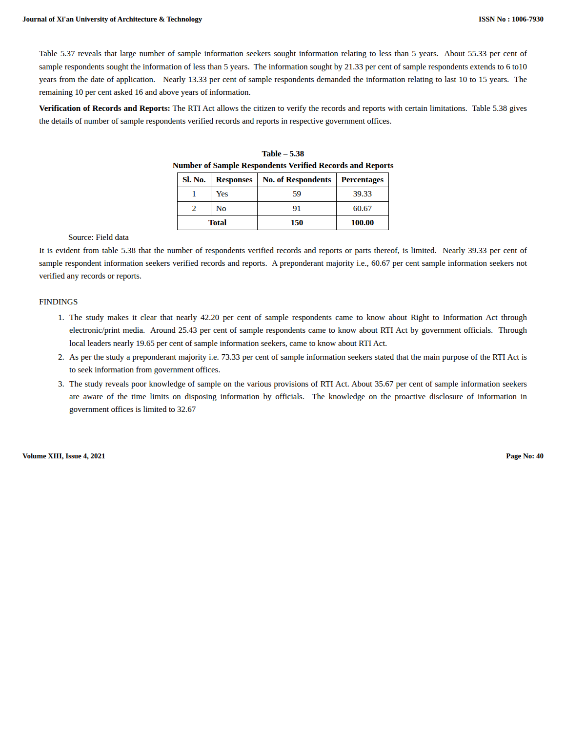Journal of Xi'an University of Architecture & Technology ISSN No : 1006-7930
Table 5.37 reveals that large number of sample information seekers sought information relating to less than 5 years. About 55.33 per cent of sample respondents sought the information of less than 5 years. The information sought by 21.33 per cent of sample respondents extends to 6 to10 years from the date of application. Nearly 13.33 per cent of sample respondents demanded the information relating to last 10 to 15 years. The remaining 10 per cent asked 16 and above years of information.
Verification of Records and Reports: The RTI Act allows the citizen to verify the records and reports with certain limitations. Table 5.38 gives the details of number of sample respondents verified records and reports in respective government offices.
Table – 5.38
Number of Sample Respondents Verified Records and Reports
| Sl. No. | Responses | No. of Respondents | Percentages |
| --- | --- | --- | --- |
| 1 | Yes | 59 | 39.33 |
| 2 | No | 91 | 60.67 |
| Total | 150 | 100.00 |
Source: Field data
It is evident from table 5.38 that the number of respondents verified records and reports or parts thereof, is limited. Nearly 39.33 per cent of sample respondent information seekers verified records and reports. A preponderant majority i.e., 60.67 per cent sample information seekers not verified any records or reports.
FINDINGS
The study makes it clear that nearly 42.20 per cent of sample respondents came to know about Right to Information Act through electronic/print media. Around 25.43 per cent of sample respondents came to know about RTI Act by government officials. Through local leaders nearly 19.65 per cent of sample information seekers, came to know about RTI Act.
As per the study a preponderant majority i.e. 73.33 per cent of sample information seekers stated that the main purpose of the RTI Act is to seek information from government offices.
The study reveals poor knowledge of sample on the various provisions of RTI Act. About 35.67 per cent of sample information seekers are aware of the time limits on disposing information by officials. The knowledge on the proactive disclosure of information in government offices is limited to 32.67
Volume XIII, Issue 4, 2021 Page No: 40